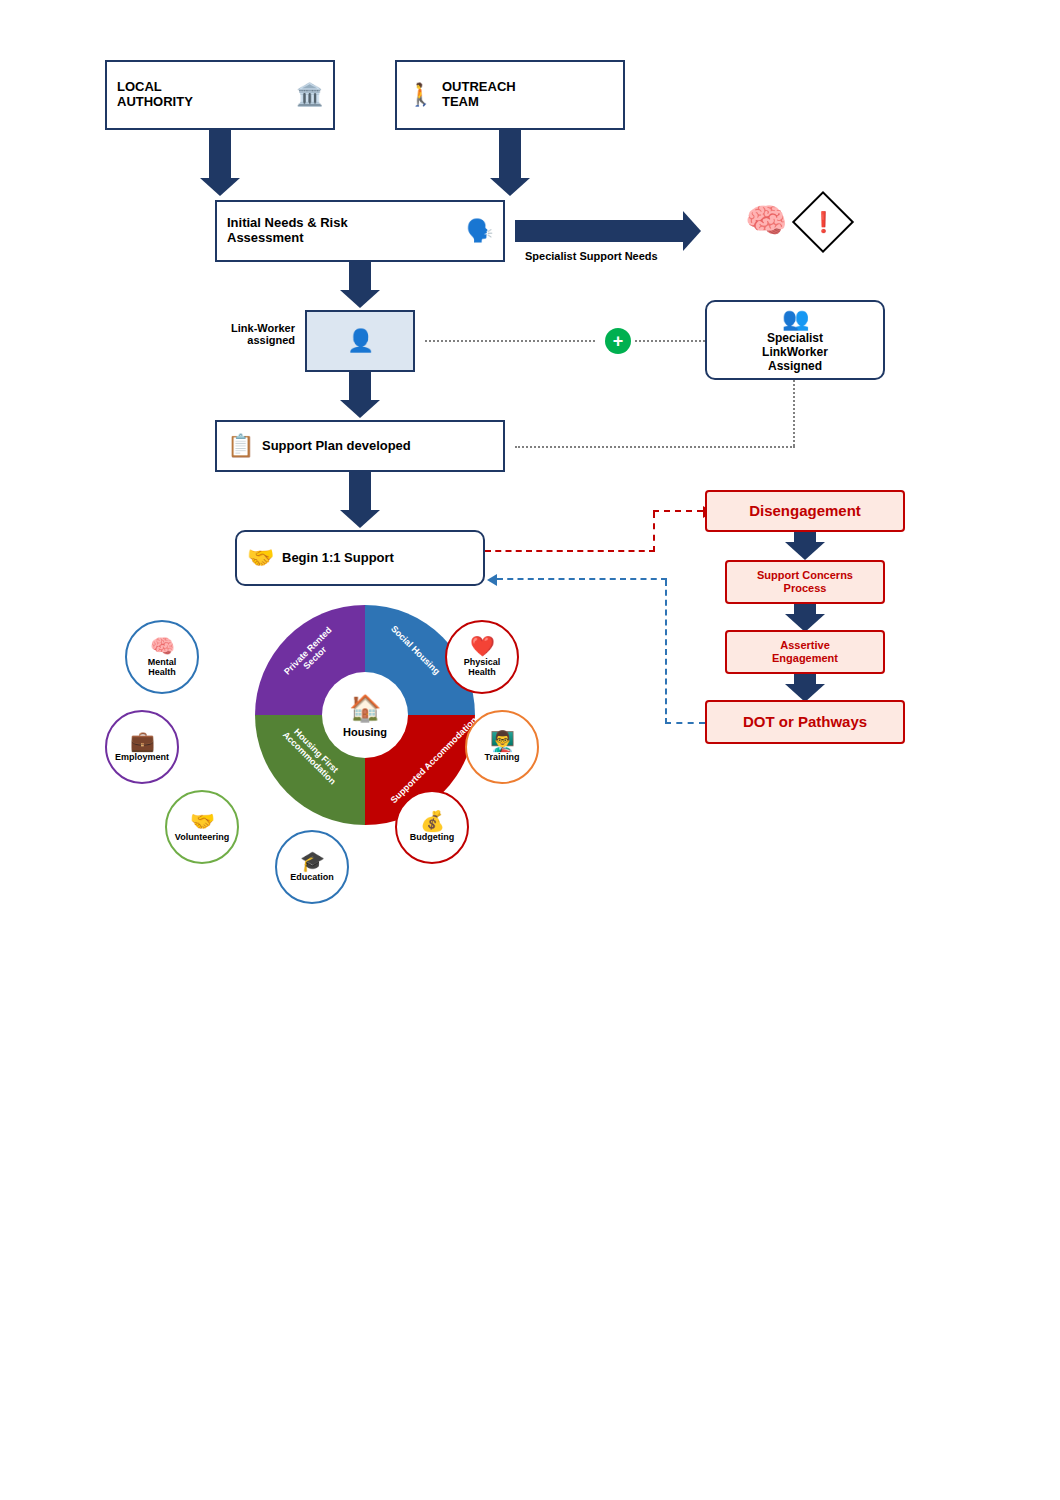LOCAL
AUTHORITY 🏛️
🚶 OUTREACH
TEAM
Initial Needs & Risk
Assessment 🗣️
Specialist Support Needs
🧠 ❗
👤
Link-Worker
assigned
+
👥 Specialist
LinkWorker
Assigned
📋 Support Plan developed
🤝 Begin 1:1 Support
Disengagement
Support Concerns
Process
Assertive
Engagement
DOT or Pathways
Social Housing Supported Accommodation Housing First Accommodation Private Rented Sector
🏠 Housing
🧠Mental
Health
💼Employment
🤝Volunteering
🎓Education
💰Budgeting
👨‍🏫Training
❤️Physical
Health